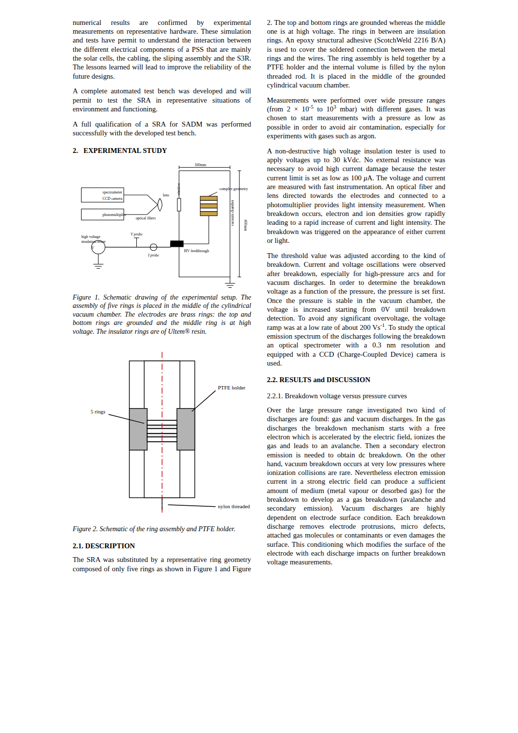numerical results are confirmed by experimental measurements on representative hardware. These simulation and tests have permit to understand the interaction between the different electrical components of a PSS that are mainly the solar cells, the cabling, the sliping assembly and the S3R. The lessons learned will lead to improve the reliability of the future designs.
A complete automated test bench was developed and will permit to test the SRA in representative situations of environment and functioning.
A full qualification of a SRA for SADM was performed successfully with the developed test bench.
2. Experimental study
160mm 400mm spectrometer CCD camera photomultiplier optical fibers lens window complex geometry vacuum chamber high voltage insulation tester V probe I probe V HV feedthrough
Figure 1. Schematic drawing of the experimental setup. The assembly of five rings is placed in the middle of the cylindrical vacuum chamber. The electrodes are brass rings: the top and bottom rings are grounded and the middle ring is at high voltage. The insulator rings are of Ultem® resin.
5 rings PTFE holder nylon threaded rod
Figure 2. Schematic of the ring assembly and PTFE holder.
2.1. DESCRIPTION
The SRA was substituted by a representative ring geometry composed of only five rings as shown in Figure 1 and Figure 2. The top and bottom rings are grounded whereas the middle one is at high voltage. The rings in between are insulation rings. An epoxy structural adhesive (ScotchWeld 2216 B/A) is used to cover the soldered connection between the metal rings and the wires. The ring assembly is held together by a PTFE holder and the internal volume is filled by the nylon threaded rod. It is placed in the middle of the grounded cylindrical vacuum chamber.
Measurements were performed over wide pressure ranges (from 2 × 10-5 to 103 mbar) with different gases. It was chosen to start measurements with a pressure as low as possible in order to avoid air contamination, especially for experiments with gases such as argon.
A non-destructive high voltage insulation tester is used to apply voltages up to 30 kVdc. No external resistance was necessary to avoid high current damage because the tester current limit is set as low as 100 μ A. The voltage and current are measured with fast instrumentation. An optical fiber and lens directed towards the electrodes and connected to a photomultiplier provides light intensity measurement. When breakdown occurs, electron and ion densities grow rapidly leading to a rapid increase of current and light intensity. The breakdown was triggered on the appearance of either current or light.
The threshold value was adjusted according to the kind of breakdown. Current and voltage oscillations were observed after breakdown, especially for high-pressure arcs and for vacuum discharges. In order to determine the breakdown voltage as a function of the pressure, the pressure is set first. Once the pressure is stable in the vacuum chamber, the voltage is increased starting from 0V until breakdown detection. To avoid any significant overvoltage, the voltage ramp was at a low rate of about 200 Vs-1. To study the optical emission spectrum of the discharges following the breakdown an optical spectrometer with a 0.3 nm resolution and equipped with a CCD (Charge-Coupled Device) camera is used.
2.2. RESULTS and DISCUSSION
2.2.1. Breakdown voltage versus pressure curves
Over the large pressure range investigated two kind of discharges are found: gas and vacuum discharges. In the gas discharges the breakdown mechanism starts with a free electron which is accelerated by the electric field, ionizes the gas and leads to an avalanche. Then a secondary electron emission is needed to obtain dc breakdown. On the other hand, vacuum breakdown occurs at very low pressures where ionization collisions are rare. Nevertheless electron emission current in a strong electric field can produce a sufficient amount of medium (metal vapour or desorbed gas) for the breakdown to develop as a gas breakdown (avalanche and secondary emission). Vacuum discharges are highly dependent on electrode surface condition. Each breakdown discharge removes electrode protrusions, micro defects, attached gas molecules or contaminants or even damages the surface. This conditioning which modifies the surface of the electrode with each discharge impacts on further breakdown voltage measurements.